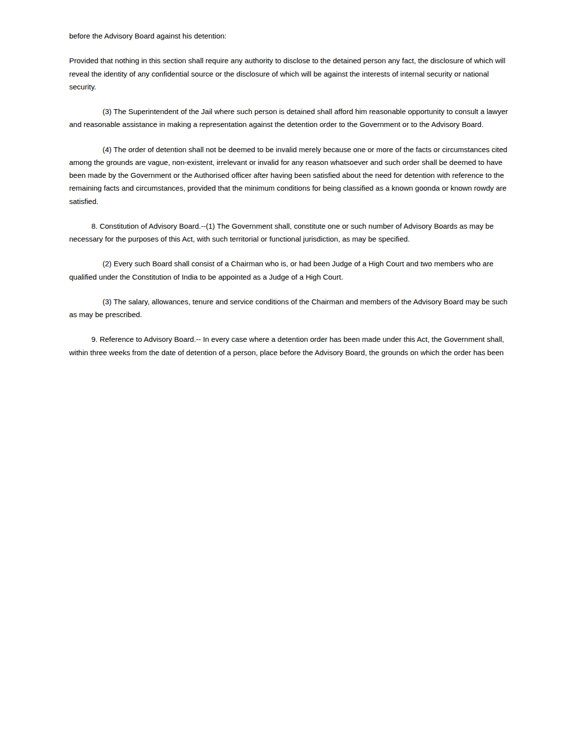before the Advisory Board against his detention:
Provided that nothing in this section shall require any authority to disclose to the detained person any fact, the disclosure of which will reveal the identity of any confidential source or the disclosure of which will be against the interests of internal security or national security.
(3) The Superintendent of the Jail where such person is detained shall afford him reasonable opportunity to consult a lawyer and reasonable assistance in making a representation against the detention order to the Government or to the Advisory Board.
(4) The order of detention shall not be deemed to be invalid merely because one or more of the facts or circumstances cited among the grounds are vague, non-existent, irrelevant or invalid for any reason whatsoever and such order shall be deemed to have been made by the Government or the Authorised officer after having been satisfied about the need for detention with reference to the remaining facts and circumstances, provided that the minimum conditions for being classified as a known goonda or known rowdy are satisfied.
8. Constitution of Advisory Board.--(1) The Government shall, constitute one or such number of Advisory Boards as may be necessary for the purposes of this Act, with such territorial or functional jurisdiction, as may be specified.
(2) Every such Board shall consist of a Chairman who is, or had been Judge of a High Court and two members who are qualified under the Constitution of India to be appointed as a Judge of a High Court.
(3) The salary, allowances, tenure and service conditions of the Chairman and members of the Advisory Board may be such as may be prescribed.
9. Reference to Advisory Board.-- In every case where a detention order has been made under this Act, the Government shall, within three weeks from the date of detention of a person, place before the Advisory Board, the grounds on which the order has been